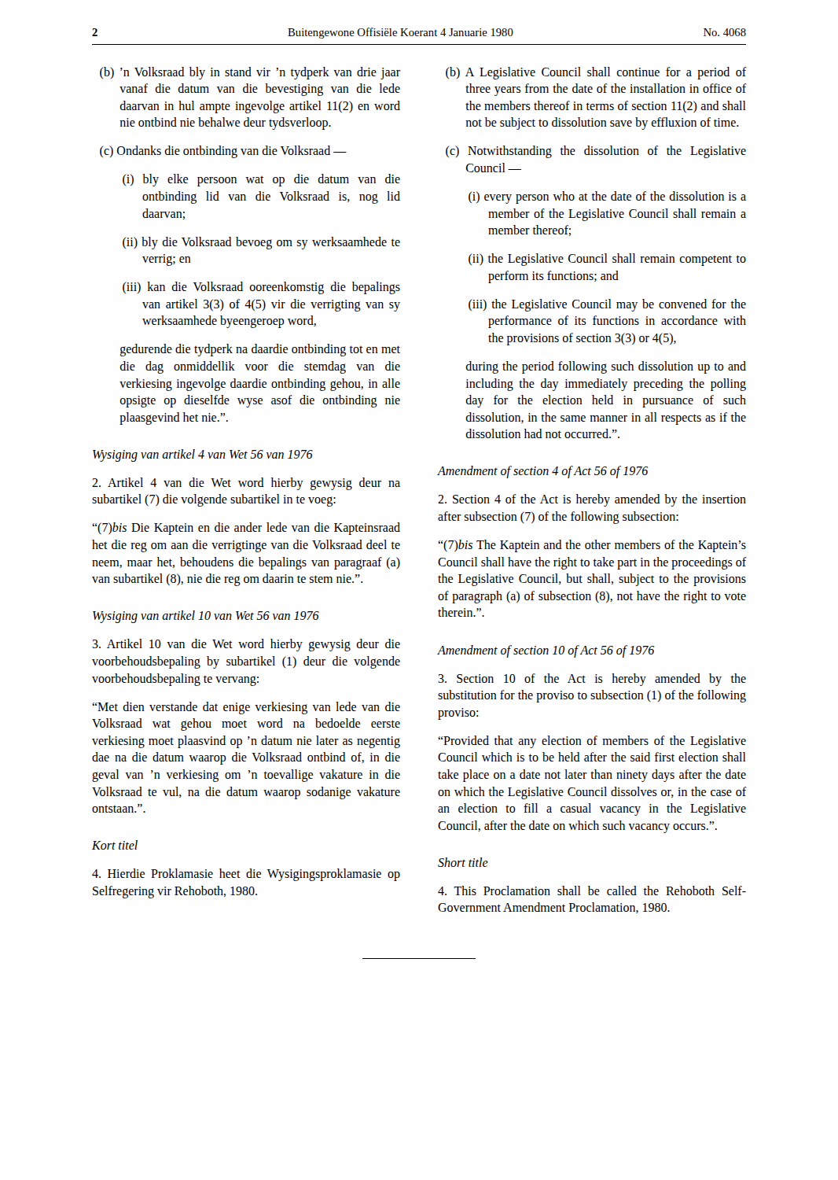2 Buitengewone Offisiële Koerant 4 Januarie 1980 No. 4068
Afrikaanse teks
(b) ’n Volksraad bly in stand vir ’n tydperk van drie jaar vanaf die datum van die bevestiging van die lede daarvan in hul ampte ingevolge artikel 11(2) en word nie ontbind nie behalwe deur tydsverloop.
(c) Ondanks die ontbinding van die Volksraad —
(i) bly elke persoon wat op die datum van die ontbinding lid van die Volksraad is, nog lid daarvan;
(ii) bly die Volksraad bevoeg om sy werksaamhede te verrig; en
(iii) kan die Volksraad ooreenkomstig die bepalings van artikel 3(3) of 4(5) vir die verrigting van sy werksaamhede byeengeroep word,
gedurende die tydperk na daardie ontbinding tot en met die dag onmiddellik voor die stemdag van die verkiesing ingevolge daardie ontbinding gehou, in alle opsigte op dieselfde wyse asof die ontbinding nie plaasgevind het nie.”.
Wysiging van artikel 4 van Wet 56 van 1976
2. Artikel 4 van die Wet word hierby gewysig deur na subartikel (7) die volgende subartikel in te voeg:
“(7)bis Die Kaptein en die ander lede van die Kapteinsraad het die reg om aan die verrigtinge van die Volksraad deel te neem, maar het, behoudens die bepalings van paragraaf (a) van subartikel (8), nie die reg om daarin te stem nie.”.
Wysiging van artikel 10 van Wet 56 van 1976
3. Artikel 10 van die Wet word hierby gewysig deur die voorbehoudsbepaling by subartikel (1) deur die volgende voorbehoudsbepaling te vervang:
“Met dien verstande dat enige verkiesing van lede van die Volksraad wat gehou moet word na bedoelde eerste verkiesing moet plaasvind op ’n datum nie later as negentig dae na die datum waarop die Volksraad ontbind of, in die geval van ’n verkiesing om ’n toevallige vakature in die Volksraad te vul, na die datum waarop sodanige vakature ontstaan.”.
Kort titel
4. Hierdie Proklamasie heet die Wysigingsproklamasie op Selfregering vir Rehoboth, 1980.
English text
(b) A Legislative Council shall continue for a period of three years from the date of the installation in office of the members thereof in terms of section 11(2) and shall not be subject to dissolution save by effluxion of time.
(c) Notwithstanding the dissolution of the Legislative Council —
(i) every person who at the date of the dissolution is a member of the Legislative Council shall remain a member thereof;
(ii) the Legislative Council shall remain competent to perform its functions; and
(iii) the Legislative Council may be convened for the performance of its functions in accordance with the provisions of section 3(3) or 4(5),
during the period following such dissolution up to and including the day immediately preceding the polling day for the election held in pursuance of such dissolution, in the same manner in all respects as if the dissolution had not occurred.”.
Amendment of section 4 of Act 56 of 1976
2. Section 4 of the Act is hereby amended by the insertion after subsection (7) of the following subsection:
“(7)bis The Kaptein and the other members of the Kaptein’s Council shall have the right to take part in the proceedings of the Legislative Council, but shall, subject to the provisions of paragraph (a) of subsection (8), not have the right to vote therein.”.
Amendment of section 10 of Act 56 of 1976
3. Section 10 of the Act is hereby amended by the substitution for the proviso to subsection (1) of the following proviso:
“Provided that any election of members of the Legislative Council which is to be held after the said first election shall take place on a date not later than ninety days after the date on which the Legislative Council dissolves or, in the case of an election to fill a casual vacancy in the Legislative Council, after the date on which such vacancy occurs.”.
Short title
4. This Proclamation shall be called the Rehoboth Self-Government Amendment Proclamation, 1980.